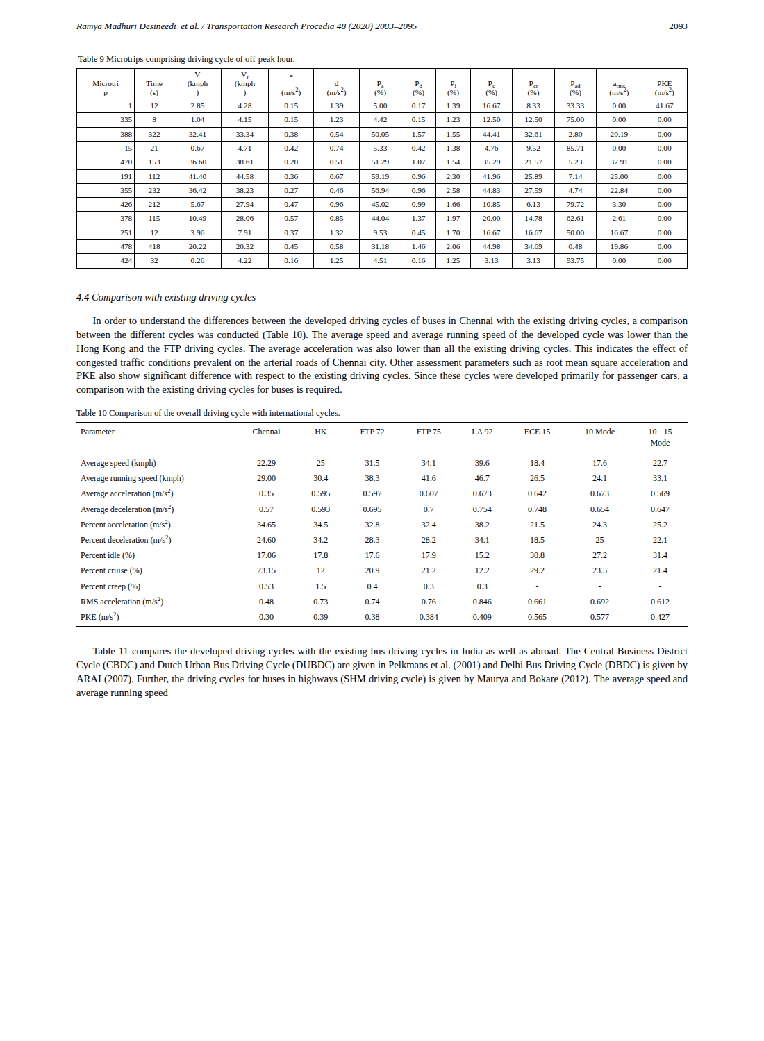Ramya Madhuri Desineedi et al. / Transportation Research Procedia 48 (2020) 2083–2095 2093
Table 9 Microtrips comprising driving cycle of off-peak hour.
| Microtri p | Time (s) | V (kmph ) | V r (kmph ) | a (m/s 2 ) | d (m/s 2 ) | P a (%) | P d (%) | P i (%) | P c (%) | P cr (%) | P ad (%) | a rms (m/s 2 ) | PKE (m/s 2 ) |
| --- | --- | --- | --- | --- | --- | --- | --- | --- | --- | --- | --- | --- | --- |
| 1 | 12 | 2.85 | 4.28 | 0.15 | 1.39 | 5.00 | 0.17 | 1.39 | 16.67 | 8.33 | 33.33 | 0.00 | 41.67 |
| 335 | 8 | 1.04 | 4.15 | 0.15 | 1.23 | 4.42 | 0.15 | 1.23 | 12.50 | 12.50 | 75.00 | 0.00 | 0.00 |
| 388 | 322 | 32.41 | 33.34 | 0.38 | 0.54 | 50.05 | 1.57 | 1.55 | 44.41 | 32.61 | 2.80 | 20.19 | 0.00 |
| 15 | 21 | 0.67 | 4.71 | 0.42 | 0.74 | 5.33 | 0.42 | 1.38 | 4.76 | 9.52 | 85.71 | 0.00 | 0.00 |
| 470 | 153 | 36.60 | 38.61 | 0.28 | 0.51 | 51.29 | 1.07 | 1.54 | 35.29 | 21.57 | 5.23 | 37.91 | 0.00 |
| 191 | 112 | 41.40 | 44.58 | 0.36 | 0.67 | 59.19 | 0.96 | 2.30 | 41.96 | 25.89 | 7.14 | 25.00 | 0.00 |
| 355 | 232 | 36.42 | 38.23 | 0.27 | 0.46 | 56.94 | 0.96 | 2.58 | 44.83 | 27.59 | 4.74 | 22.84 | 0.00 |
| 426 | 212 | 5.67 | 27.94 | 0.47 | 0.96 | 45.02 | 0.99 | 1.66 | 10.85 | 6.13 | 79.72 | 3.30 | 0.00 |
| 378 | 115 | 10.49 | 28.06 | 0.57 | 0.85 | 44.04 | 1.37 | 1.97 | 20.00 | 14.78 | 62.61 | 2.61 | 0.00 |
| 251 | 12 | 3.96 | 7.91 | 0.37 | 1.32 | 9.53 | 0.45 | 1.70 | 16.67 | 16.67 | 50.00 | 16.67 | 0.00 |
| 478 | 418 | 20.22 | 20.32 | 0.45 | 0.58 | 31.18 | 1.46 | 2.06 | 44.98 | 34.69 | 0.48 | 19.86 | 0.00 |
| 424 | 32 | 0.26 | 4.22 | 0.16 | 1.25 | 4.51 | 0.16 | 1.25 | 3.13 | 3.13 | 93.75 | 0.00 | 0.00 |
4.4 Comparison with existing driving cycles
In order to understand the differences between the developed driving cycles of buses in Chennai with the existing driving cycles, a comparison between the different cycles was conducted (Table 10). The average speed and average running speed of the developed cycle was lower than the Hong Kong and the FTP driving cycles. The average acceleration was also lower than all the existing driving cycles. This indicates the effect of congested traffic conditions prevalent on the arterial roads of Chennai city. Other assessment parameters such as root mean square acceleration and PKE also show significant difference with respect to the existing driving cycles. Since these cycles were developed primarily for passenger cars, a comparison with the existing driving cycles for buses is required.
Table 10 Comparison of the overall driving cycle with international cycles.
| Parameter | Chennai | HK | FTP 72 | FTP 75 | LA 92 | ECE 15 | 10 Mode | 10 - 15 Mode |
| --- | --- | --- | --- | --- | --- | --- | --- | --- |
| Average speed (kmph) | 22.29 | 25 | 31.5 | 34.1 | 39.6 | 18.4 | 17.6 | 22.7 |
| Average running speed (kmph) | 29.00 | 30.4 | 38.3 | 41.6 | 46.7 | 26.5 | 24.1 | 33.1 |
| Average acceleration (m/s 2 ) | 0.35 | 0.595 | 0.597 | 0.607 | 0.673 | 0.642 | 0.673 | 0.569 |
| Average deceleration (m/s 2 ) | 0.57 | 0.593 | 0.695 | 0.7 | 0.754 | 0.748 | 0.654 | 0.647 |
| Percent acceleration (m/s 2 ) | 34.65 | 34.5 | 32.8 | 32.4 | 38.2 | 21.5 | 24.3 | 25.2 |
| Percent deceleration (m/s 2 ) | 24.60 | 34.2 | 28.3 | 28.2 | 34.1 | 18.5 | 25 | 22.1 |
| Percent idle (%) | 17.06 | 17.8 | 17.6 | 17.9 | 15.2 | 30.8 | 27.2 | 31.4 |
| Percent cruise (%) | 23.15 | 12 | 20.9 | 21.2 | 12.2 | 29.2 | 23.5 | 21.4 |
| Percent creep (%) | 0.53 | 1.5 | 0.4 | 0.3 | 0.3 | - | - | - |
| RMS acceleration (m/s 2 ) | 0.48 | 0.73 | 0.74 | 0.76 | 0.846 | 0.661 | 0.692 | 0.612 |
| PKE (m/s 2 ) | 0.30 | 0.39 | 0.38 | 0.384 | 0.409 | 0.565 | 0.577 | 0.427 |
Table 11 compares the developed driving cycles with the existing bus driving cycles in India as well as abroad. The Central Business District Cycle (CBDC) and Dutch Urban Bus Driving Cycle (DUBDC) are given in Pelkmans et al. (2001) and Delhi Bus Driving Cycle (DBDC) is given by ARAI (2007). Further, the driving cycles for buses in highways (SHM driving cycle) is given by Maurya and Bokare (2012). The average speed and average running speed